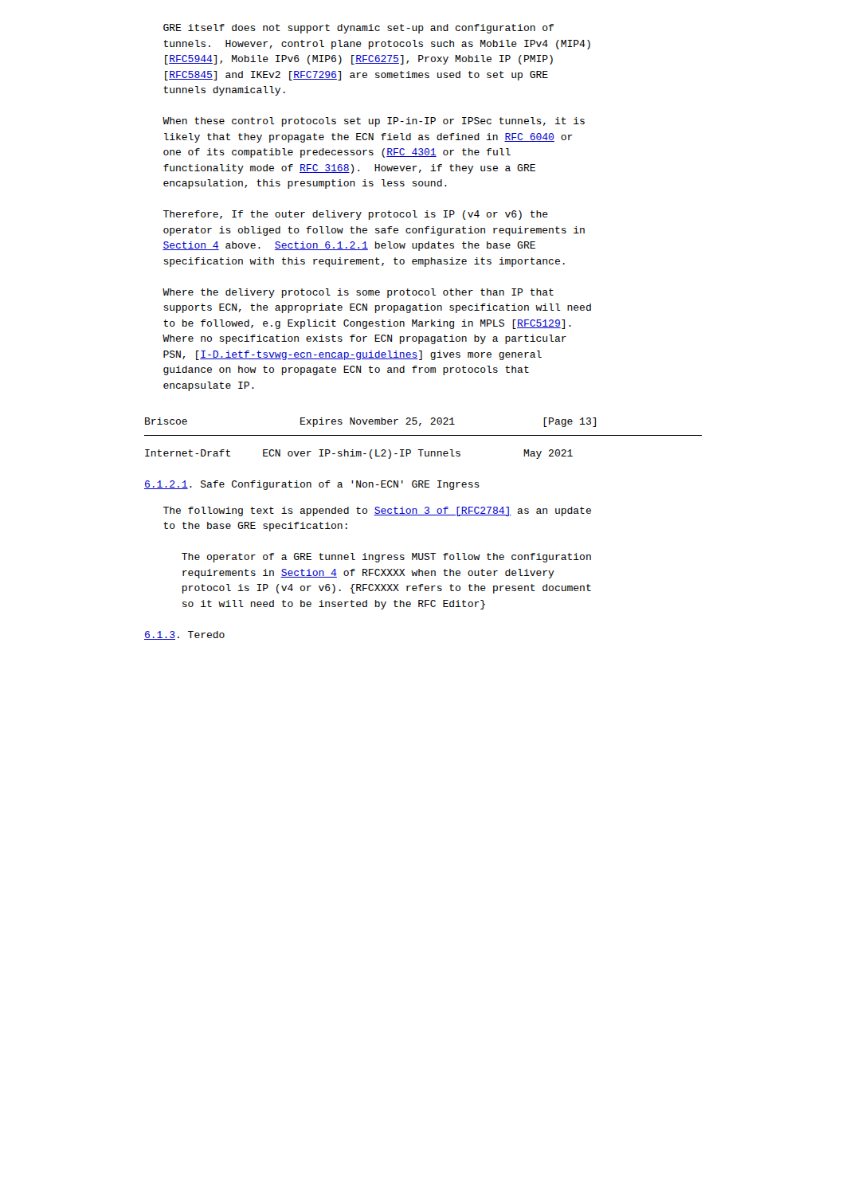GRE itself does not support dynamic set-up and configuration of
   tunnels.  However, control plane protocols such as Mobile IPv4 (MIP4)
   [RFC5944], Mobile IPv6 (MIP6) [RFC6275], Proxy Mobile IP (PMIP)
   [RFC5845] and IKEv2 [RFC7296] are sometimes used to set up GRE
   tunnels dynamically.

   When these control protocols set up IP-in-IP or IPSec tunnels, it is
   likely that they propagate the ECN field as defined in RFC 6040 or
   one of its compatible predecessors (RFC 4301 or the full
   functionality mode of RFC 3168).  However, if they use a GRE
   encapsulation, this presumption is less sound.

   Therefore, If the outer delivery protocol is IP (v4 or v6) the
   operator is obliged to follow the safe configuration requirements in
   Section 4 above.  Section 6.1.2.1 below updates the base GRE
   specification with this requirement, to emphasize its importance.

   Where the delivery protocol is some protocol other than IP that
   supports ECN, the appropriate ECN propagation specification will need
   to be followed, e.g Explicit Congestion Marking in MPLS [RFC5129].
   Where no specification exists for ECN propagation by a particular
   PSN, [I-D.ietf-tsvwg-ecn-encap-guidelines] gives more general
   guidance on how to propagate ECN to and from protocols that
   encapsulate IP.
Briscoe                  Expires November 25, 2021              [Page 13]
Internet-Draft     ECN over IP-shim-(L2)-IP Tunnels          May 2021
6.1.2.1. Safe Configuration of a 'Non-ECN' GRE Ingress
   The following text is appended to Section 3 of [RFC2784] as an update
   to the base GRE specification:

      The operator of a GRE tunnel ingress MUST follow the configuration
      requirements in Section 4 of RFCXXXX when the outer delivery
      protocol is IP (v4 or v6). {RFCXXXX refers to the present document
      so it will need to be inserted by the RFC Editor}
6.1.3. Teredo